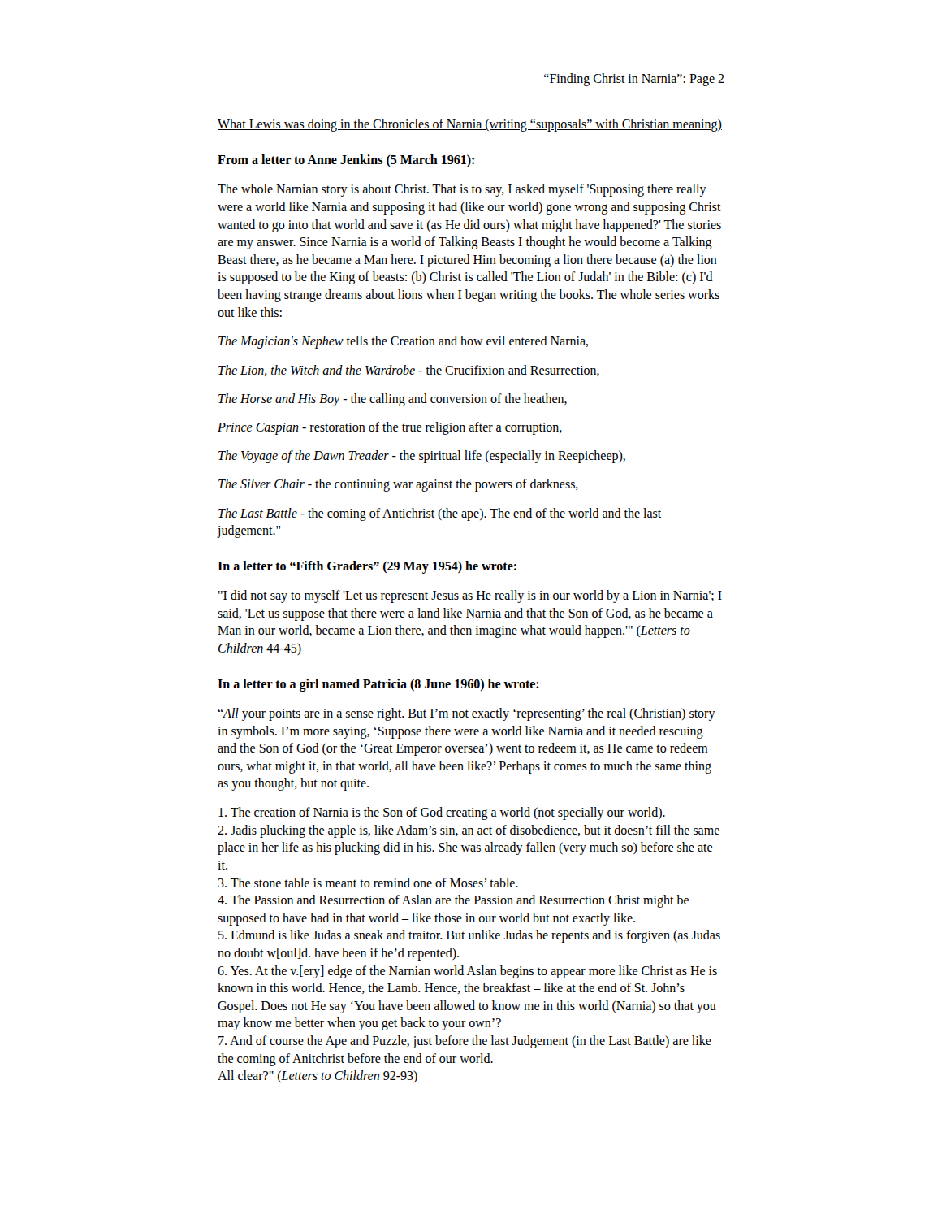“Finding Christ in Narnia”: Page 2
What Lewis was doing in the Chronicles of Narnia (writing “supposals” with Christian meaning)
From a letter to Anne Jenkins (5 March 1961):
The whole Narnian story is about Christ. That is to say, I asked myself 'Supposing there really were a world like Narnia and supposing it had (like our world) gone wrong and supposing Christ wanted to go into that world and save it (as He did ours) what might have happened?' The stories are my answer. Since Narnia is a world of Talking Beasts I thought he would become a Talking Beast there, as he became a Man here. I pictured Him becoming a lion there because (a) the lion is supposed to be the King of beasts: (b) Christ is called 'The Lion of Judah' in the Bible: (c) I'd been having strange dreams about lions when I began writing the books. The whole series works out like this:
The Magician's Nephew tells the Creation and how evil entered Narnia,
The Lion, the Witch and the Wardrobe - the Crucifixion and Resurrection,
The Horse and His Boy - the calling and conversion of the heathen,
Prince Caspian - restoration of the true religion after a corruption,
The Voyage of the Dawn Treader - the spiritual life (especially in Reepicheep),
The Silver Chair - the continuing war against the powers of darkness,
The Last Battle - the coming of Antichrist (the ape). The end of the world and the last judgement."
In a letter to “Fifth Graders” (29 May 1954) he wrote:
"I did not say to myself 'Let us represent Jesus as He really is in our world by a Lion in Narnia'; I said, 'Let us suppose that there were a land like Narnia and that the Son of God, as he became a Man in our world, became a Lion there, and then imagine what would happen.'" (Letters to Children 44-45)
In a letter to a girl named Patricia (8 June 1960) he wrote:
“All your points are in a sense right. But I’m not exactly ‘representing’ the real (Christian) story in symbols. I’m more saying, ‘Suppose there were a world like Narnia and it needed rescuing and the Son of God (or the ‘Great Emperor oversea’) went to redeem it, as He came to redeem ours, what might it, in that world, all have been like?’ Perhaps it comes to much the same thing as you thought, but not quite.
1. The creation of Narnia is the Son of God creating a world (not specially our world).
2. Jadis plucking the apple is, like Adam’s sin, an act of disobedience, but it doesn’t fill the same place in her life as his plucking did in his. She was already fallen (very much so) before she ate it.
3. The stone table is meant to remind one of Moses’ table.
4. The Passion and Resurrection of Aslan are the Passion and Resurrection Christ might be supposed to have had in that world – like those in our world but not exactly like.
5. Edmund is like Judas a sneak and traitor. But unlike Judas he repents and is forgiven (as Judas no doubt w[oul]d. have been if he’d repented).
6. Yes. At the v.[ery] edge of the Narnian world Aslan begins to appear more like Christ as He is known in this world. Hence, the Lamb. Hence, the breakfast – like at the end of St. John’s Gospel. Does not He say ‘You have been allowed to know me in this world (Narnia) so that you may know me better when you get back to your own’?
7. And of course the Ape and Puzzle, just before the last Judgement (in the Last Battle) are like the coming of Anitchrist before the end of our world.
All clear?" (Letters to Children 92-93)